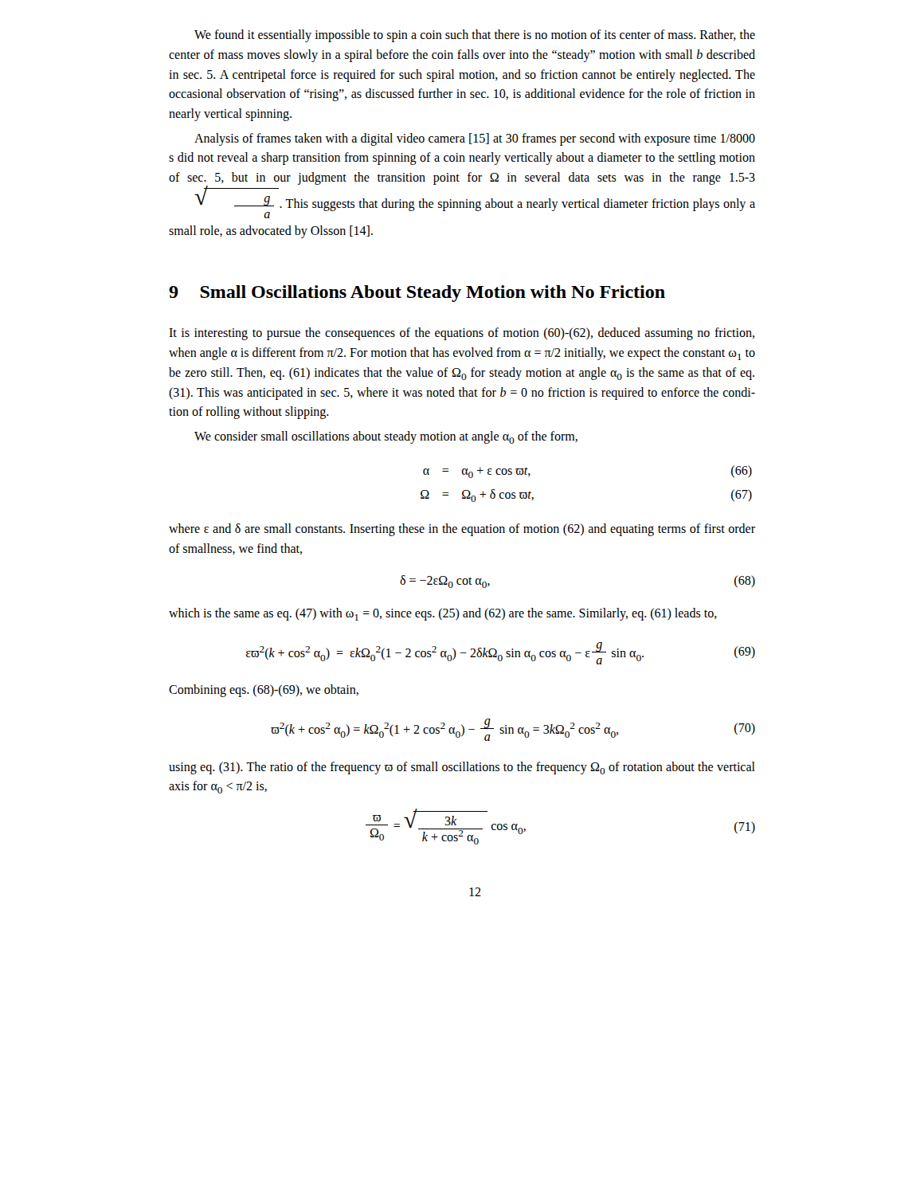We found it essentially impossible to spin a coin such that there is no motion of its center of mass. Rather, the center of mass moves slowly in a spiral before the coin falls over into the “steady” motion with small b described in sec. 5. A centripetal force is required for such spiral motion, and so friction cannot be entirely neglected. The occasional observation of “rising”, as discussed further in sec. 10, is additional evidence for the role of friction in nearly vertical spinning.
Analysis of frames taken with a digital video camera [15] at 30 frames per second with exposure time 1/8000 s did not reveal a sharp transition from spinning of a coin nearly vertically about a diameter to the settling motion of sec. 5, but in our judgment the transition point for Ω in several data sets was in the range 1.5-3ga. This suggests that during the spinning about a nearly vertical diameter friction plays only a small role, as advocated by Olsson [14].
9 Small Oscillations About Steady Motion with No Friction
It is interesting to pursue the consequences of the equations of motion (60)-(62), deduced assuming no friction, when angle α is different from π/2. For motion that has evolved from α = π/2 initially, we expect the constant ω1 to be zero still. Then, eq. (61) indicates that the value of Ω0 for steady motion at angle α0 is the same as that of eq. (31). This was anticipated in sec. 5, where it was noted that for b = 0 no friction is required to enforce the condition of rolling without slipping.
We consider small oscillations about steady motion at angle α0 of the form,
| α | = | α 0 + ε cos ϖ t , | (66) |
| Ω | = | Ω 0 + δ cos ϖ t , | (67) |
where ε and δ are small constants. Inserting these in the equation of motion (62) and equating terms of first order of smallness, we find that,
δ = −2εΩ0 cot α0,
(68)
which is the same as eq. (47) with ω1 = 0, since eqs. (25) and (62) are the same. Similarly, eq. (61) leads to,
εϖ2(k + cos2 α0) = εk Ω02(1 − 2 cos2 α0) − 2δk Ω0 sin α0 cos α0 − εga sin α0.
(69)
Combining eqs. (68)-(69), we obtain,
ϖ2(k + cos2 α0) = k Ω02(1 + 2 cos2 α0) − ga sin α0 = 3k Ω02 cos2 α0,
(70)
using eq. (31). The ratio of the frequency ϖ of small oscillations to the frequency Ω0 of rotation about the vertical axis for α0 < π/2 is,
ϖΩ0 = 3k k + cos2 α0 cos α0,
(71)
12